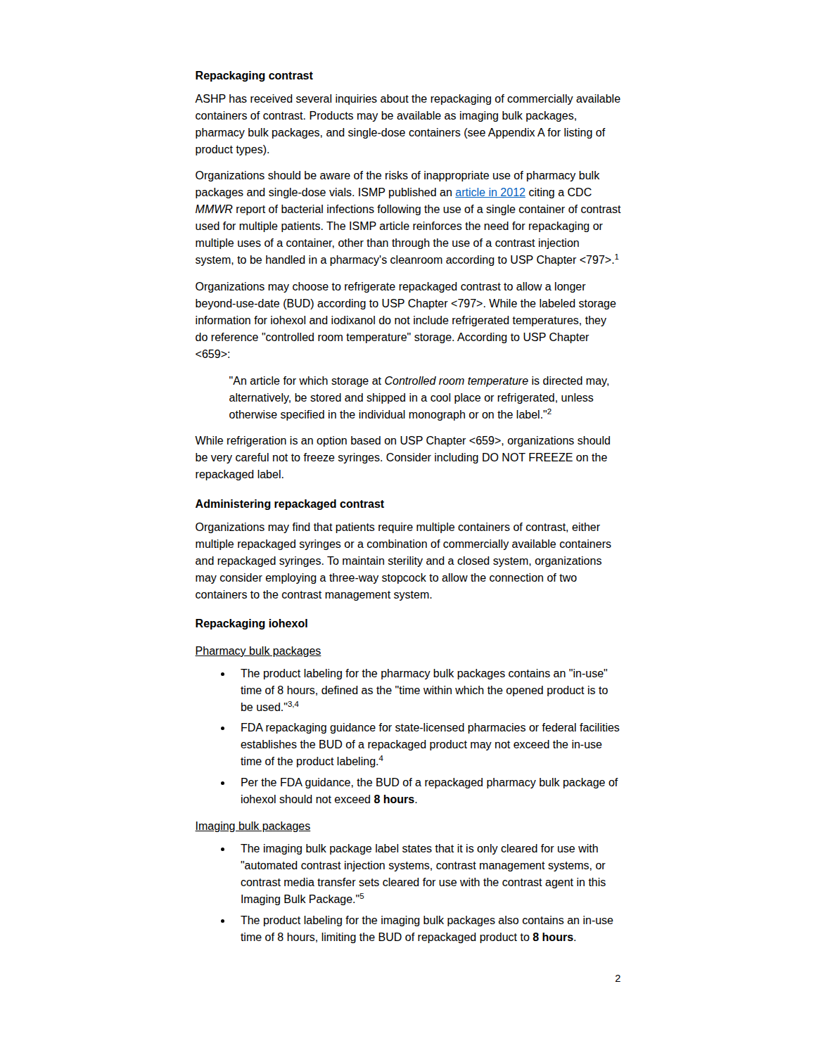Repackaging contrast
ASHP has received several inquiries about the repackaging of commercially available containers of contrast. Products may be available as imaging bulk packages, pharmacy bulk packages, and single-dose containers (see Appendix A for listing of product types).
Organizations should be aware of the risks of inappropriate use of pharmacy bulk packages and single-dose vials. ISMP published an article in 2012 citing a CDC MMWR report of bacterial infections following the use of a single container of contrast used for multiple patients. The ISMP article reinforces the need for repackaging or multiple uses of a container, other than through the use of a contrast injection system, to be handled in a pharmacy's cleanroom according to USP Chapter <797>.1
Organizations may choose to refrigerate repackaged contrast to allow a longer beyond-use-date (BUD) according to USP Chapter <797>. While the labeled storage information for iohexol and iodixanol do not include refrigerated temperatures, they do reference "controlled room temperature" storage. According to USP Chapter <659>:
"An article for which storage at Controlled room temperature is directed may, alternatively, be stored and shipped in a cool place or refrigerated, unless otherwise specified in the individual monograph or on the label."2
While refrigeration is an option based on USP Chapter <659>, organizations should be very careful not to freeze syringes. Consider including DO NOT FREEZE on the repackaged label.
Administering repackaged contrast
Organizations may find that patients require multiple containers of contrast, either multiple repackaged syringes or a combination of commercially available containers and repackaged syringes. To maintain sterility and a closed system, organizations may consider employing a three-way stopcock to allow the connection of two containers to the contrast management system.
Repackaging iohexol
Pharmacy bulk packages
The product labeling for the pharmacy bulk packages contains an "in-use" time of 8 hours, defined as the "time within which the opened product is to be used."3,4
FDA repackaging guidance for state-licensed pharmacies or federal facilities establishes the BUD of a repackaged product may not exceed the in-use time of the product labeling.4
Per the FDA guidance, the BUD of a repackaged pharmacy bulk package of iohexol should not exceed 8 hours.
Imaging bulk packages
The imaging bulk package label states that it is only cleared for use with "automated contrast injection systems, contrast management systems, or contrast media transfer sets cleared for use with the contrast agent in this Imaging Bulk Package."5
The product labeling for the imaging bulk packages also contains an in-use time of 8 hours, limiting the BUD of repackaged product to 8 hours.
2